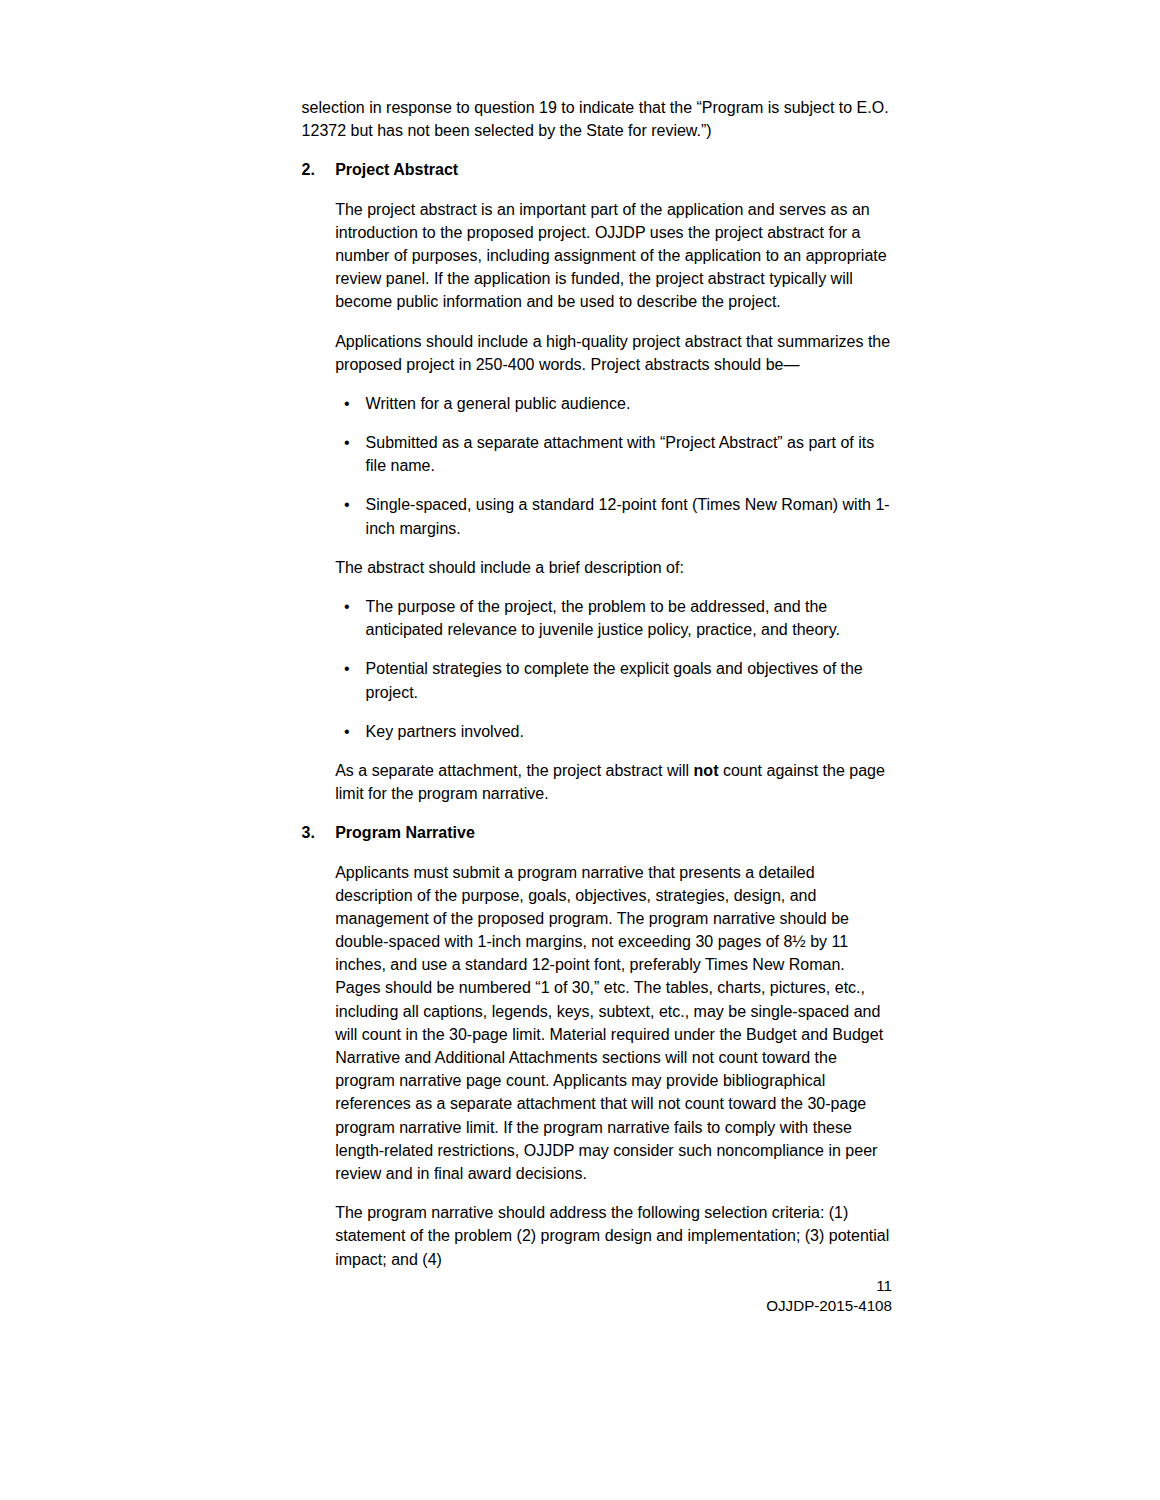selection in response to question 19 to indicate that the “Program is subject to E.O. 12372 but has not been selected by the State for review.”)
2.
Project Abstract
The project abstract is an important part of the application and serves as an introduction to the proposed project. OJJDP uses the project abstract for a number of purposes, including assignment of the application to an appropriate review panel. If the application is funded, the project abstract typically will become public information and be used to describe the project.
Applications should include a high-quality project abstract that summarizes the proposed project in 250-400 words. Project abstracts should be—
Written for a general public audience.
Submitted as a separate attachment with “Project Abstract” as part of its file name.
Single-spaced, using a standard 12-point font (Times New Roman) with 1-inch margins.
The abstract should include a brief description of:
The purpose of the project, the problem to be addressed, and the anticipated relevance to juvenile justice policy, practice, and theory.
Potential strategies to complete the explicit goals and objectives of the project.
Key partners involved.
As a separate attachment, the project abstract will not count against the page limit for the program narrative.
3.
Program Narrative
Applicants must submit a program narrative that presents a detailed description of the purpose, goals, objectives, strategies, design, and management of the proposed program. The program narrative should be double-spaced with 1-inch margins, not exceeding 30 pages of 8½ by 11 inches, and use a standard 12-point font, preferably Times New Roman. Pages should be numbered “1 of 30,” etc. The tables, charts, pictures, etc., including all captions, legends, keys, subtext, etc., may be single-spaced and will count in the 30-page limit. Material required under the Budget and Budget Narrative and Additional Attachments sections will not count toward the program narrative page count. Applicants may provide bibliographical references as a separate attachment that will not count toward the 30-page program narrative limit. If the program narrative fails to comply with these length-related restrictions, OJJDP may consider such noncompliance in peer review and in final award decisions.
The program narrative should address the following selection criteria: (1) statement of the problem (2) program design and implementation; (3) potential impact; and (4)
11 OJJDP-2015-4108